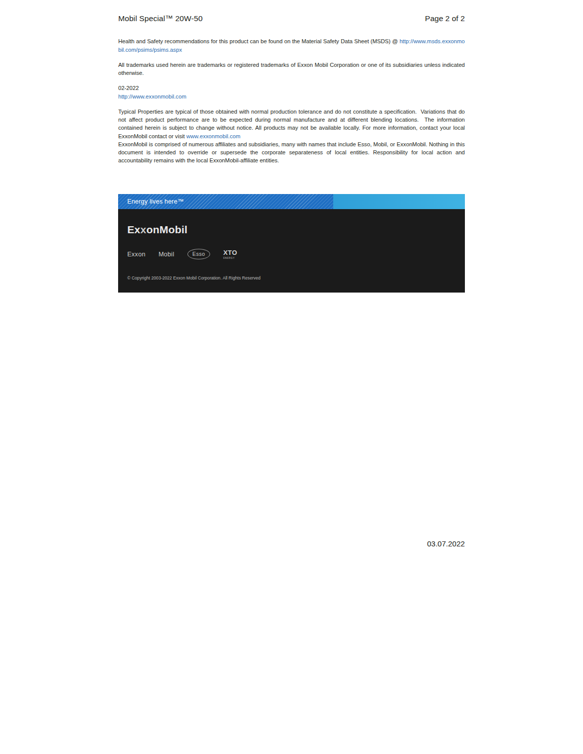Mobil Special™ 20W-50
Page 2 of 2
Health and Safety recommendations for this product can be found on the Material Safety Data Sheet (MSDS) @ http://www.msds.exxonmobil.com/psims/psims.aspx
All trademarks used herein are trademarks or registered trademarks of Exxon Mobil Corporation or one of its subsidiaries unless indicated otherwise.
02-2022
http://www.exxonmobil.com
Typical Properties are typical of those obtained with normal production tolerance and do not constitute a specification. Variations that do not affect product performance are to be expected during normal manufacture and at different blending locations. The information contained herein is subject to change without notice. All products may not be available locally. For more information, contact your local ExxonMobil contact or visit www.exxonmobil.com
ExxonMobil is comprised of numerous affiliates and subsidiaries, many with names that include Esso, Mobil, or ExxonMobil. Nothing in this document is intended to override or supersede the corporate separateness of local entities. Responsibility for local action and accountability remains with the local ExxonMobil-affiliate entities.
Energy lives here™
ExxonMobil
Exxon Mobil Esso XTOENERGY
© Copyright 2003-2022 Exxon Mobil Corporation. All Rights Reserved
03.07.2022